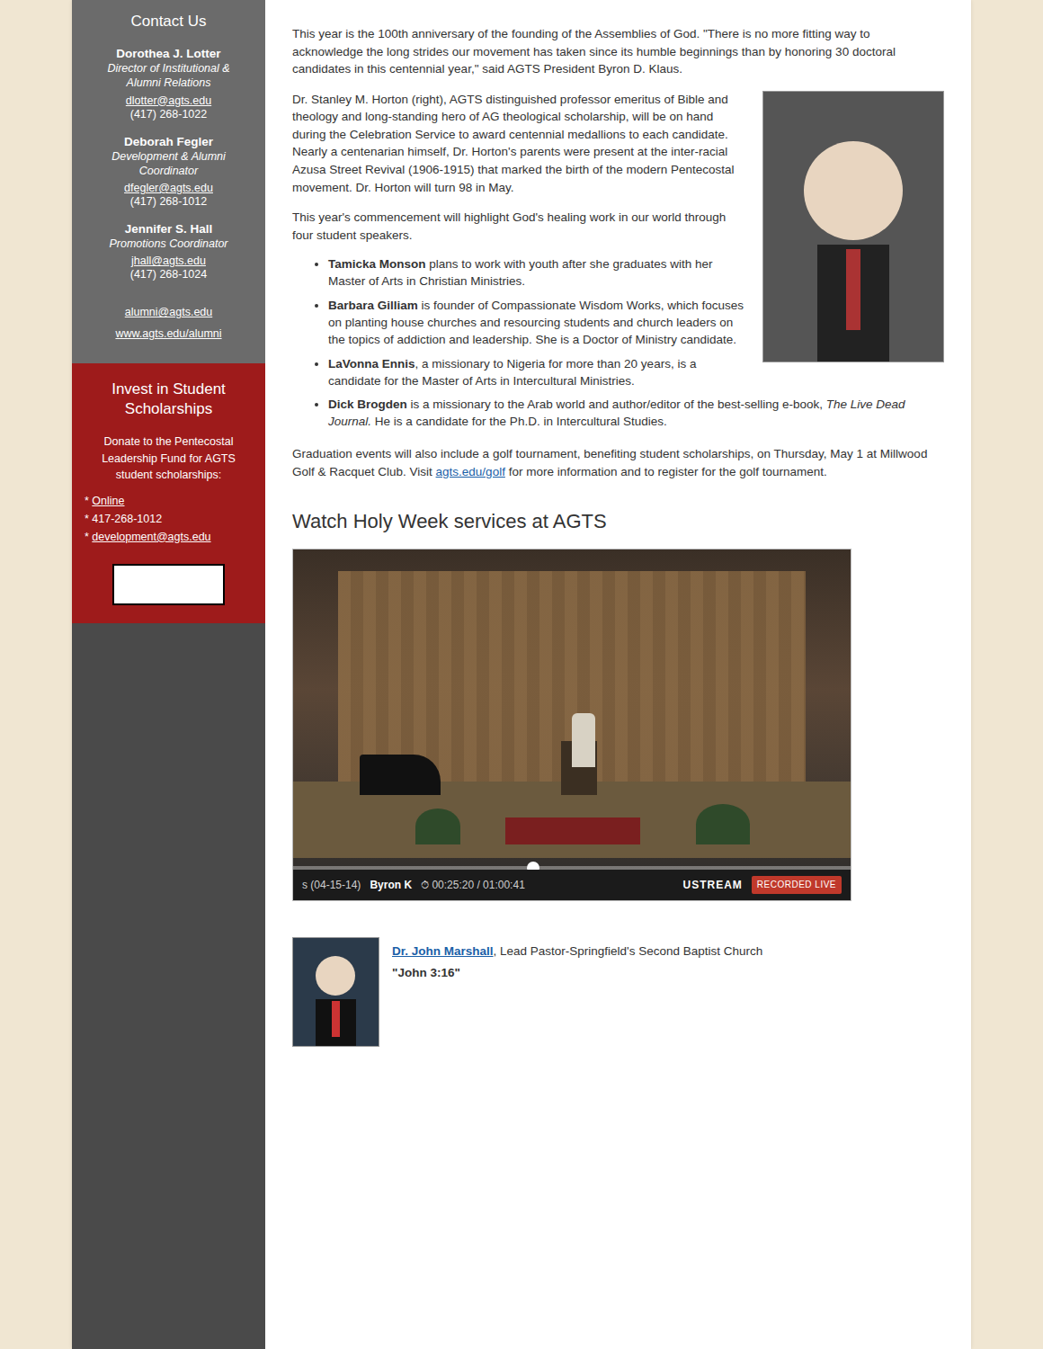Contact Us
Dorothea J. Lotter
Director of Institutional &
Alumni Relations
dlotter@agts.edu
(417) 268-1022
Deborah Fegler
Development & Alumni
Coordinator
dfegler@agts.edu
(417) 268-1012
Jennifer S. Hall
Promotions Coordinator
jhall@agts.edu
(417) 268-1024
alumni@agts.edu
www.agts.edu/alumni
Invest in Student
Scholarships
Donate to the Pentecostal Leadership Fund for AGTS student scholarships:
* Online
* 417-268-1012
* development@agts.edu
DONATE
This year is the 100th anniversary of the founding of the Assemblies of God. "There is no more fitting way to acknowledge the long strides our movement has taken since its humble beginnings than by honoring 30 doctoral candidates in this centennial year," said AGTS President Byron D. Klaus.
Dr. Stanley M. Horton (right), AGTS distinguished professor emeritus of Bible and theology and long-standing hero of AG theological scholarship, will be on hand during the Celebration Service to award centennial medallions to each candidate. Nearly a centenarian himself, Dr. Horton's parents were present at the inter-racial Azusa Street Revival (1906-1915) that marked the birth of the modern Pentecostal movement. Dr. Horton will turn 98 in May.
This year's commencement will highlight God's healing work in our world through four student speakers.
Tamicka Monson plans to work with youth after she graduates with her Master of Arts in Christian Ministries.
Barbara Gilliam is founder of Compassionate Wisdom Works, which focuses on planting house churches and resourcing students and church leaders on the topics of addiction and leadership. She is a Doctor of Ministry candidate.
LaVonna Ennis, a missionary to Nigeria for more than 20 years, is a candidate for the Master of Arts in Intercultural Ministries.
Dick Brogden is a missionary to the Arab world and author/editor of the best-selling e-book, The Live Dead Journal. He is a candidate for the Ph.D. in Intercultural Studies.
Graduation events will also include a golf tournament, benefiting student scholarships, on Thursday, May 1 at Millwood Golf & Racquet Club. Visit agts.edu/golf for more information and to register for the golf tournament.
Watch Holy Week services at AGTS
s (04-15-14) Byron K ⏱ 00:25:20 / 01:00:41 USTREAM RECORDED LIVE
Dr. John Marshall, Lead Pastor-Springfield's Second Baptist Church
"John 3:16"